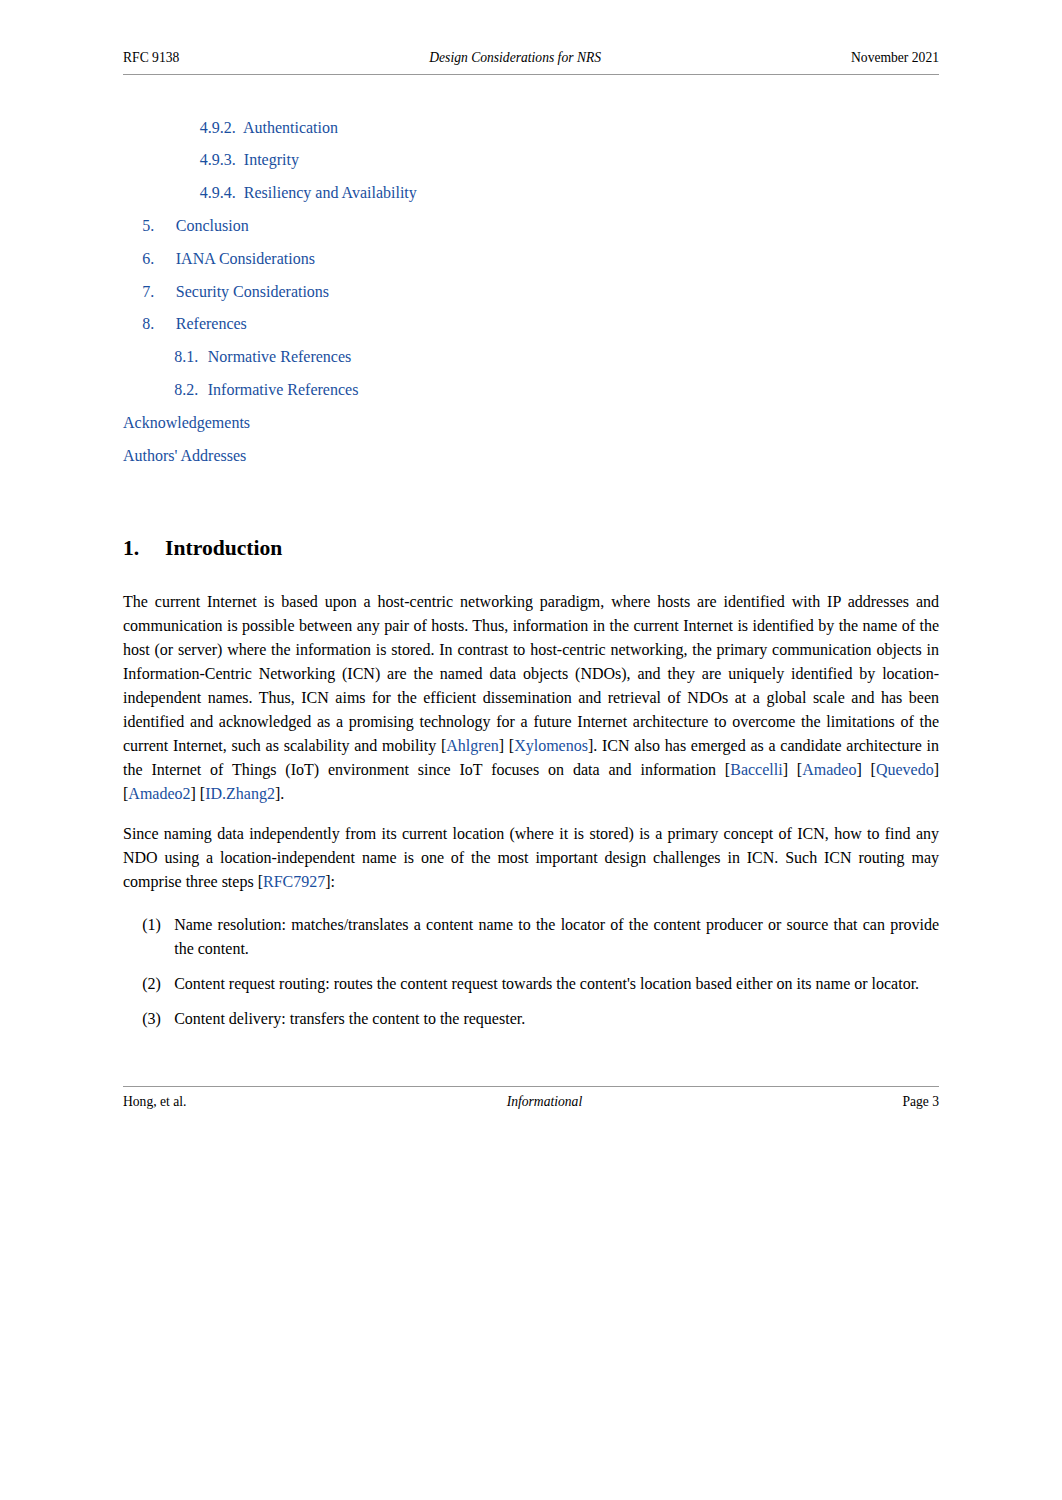RFC 9138 Design Considerations for NRS November 2021
4.9.2. Authentication
4.9.3. Integrity
4.9.4. Resiliency and Availability
5. Conclusion
6. IANA Considerations
7. Security Considerations
8. References
8.1. Normative References
8.2. Informative References
Acknowledgements
Authors' Addresses
1. Introduction
The current Internet is based upon a host-centric networking paradigm, where hosts are identified with IP addresses and communication is possible between any pair of hosts. Thus, information in the current Internet is identified by the name of the host (or server) where the information is stored. In contrast to host-centric networking, the primary communication objects in Information-Centric Networking (ICN) are the named data objects (NDOs), and they are uniquely identified by location-independent names. Thus, ICN aims for the efficient dissemination and retrieval of NDOs at a global scale and has been identified and acknowledged as a promising technology for a future Internet architecture to overcome the limitations of the current Internet, such as scalability and mobility [Ahlgren] [Xylomenos]. ICN also has emerged as a candidate architecture in the Internet of Things (IoT) environment since IoT focuses on data and information [Baccelli] [Amadeo] [Quevedo] [Amadeo2] [ID.Zhang2].
Since naming data independently from its current location (where it is stored) is a primary concept of ICN, how to find any NDO using a location-independent name is one of the most important design challenges in ICN. Such ICN routing may comprise three steps [RFC7927]:
(1) Name resolution: matches/translates a content name to the locator of the content producer or source that can provide the content.
(2) Content request routing: routes the content request towards the content's location based either on its name or locator.
(3) Content delivery: transfers the content to the requester.
Hong, et al. Informational Page 3